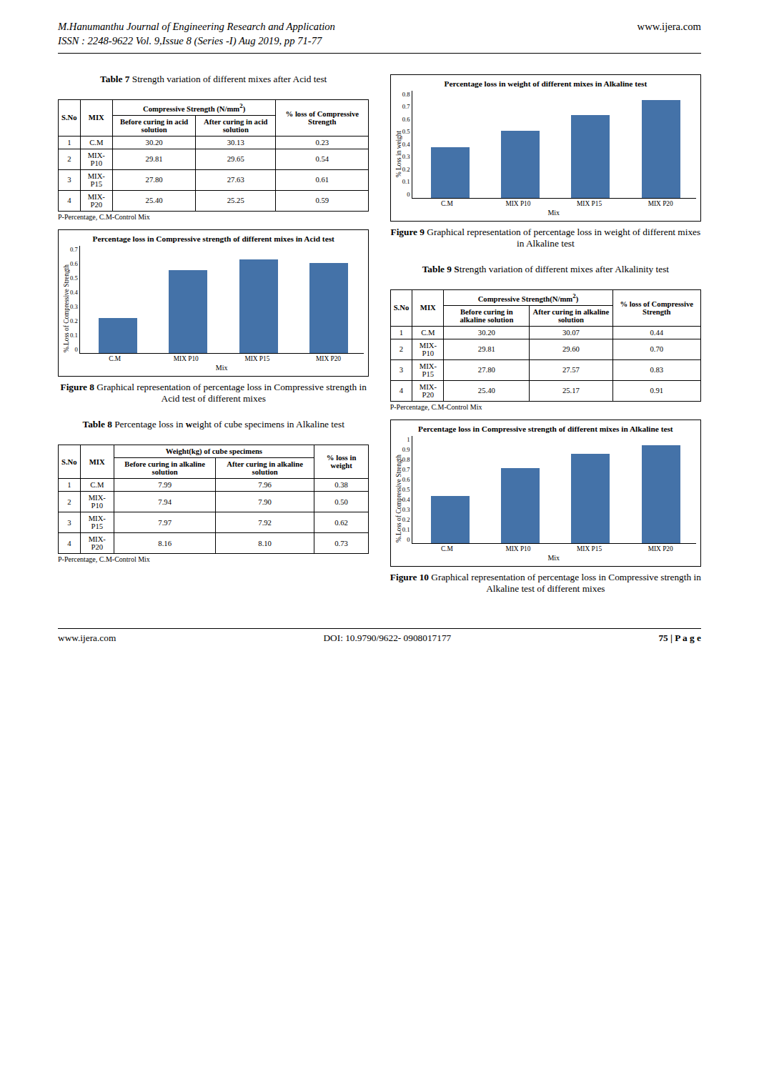M.Hanumanthu Journal of Engineering Research and Application www.ijera.com
ISSN : 2248-9622 Vol. 9,Issue 8 (Series -I) Aug 2019, pp 71-77
Table 7 Strength variation of different mixes after Acid test
| S.No | MIX | Compressive Strength (N/mm 2 ) | % loss of Compressive Strength |
| --- | --- | --- | --- |
| Before curing in acid solution | After curing in acid solution |
| 1 | C.M | 30.20 | 30.13 | 0.23 |
| 2 | MIX-P10 | 29.81 | 29.65 | 0.54 |
| 3 | MIX-P15 | 27.80 | 27.63 | 0.61 |
| 4 | MIX-P20 | 25.40 | 25.25 | 0.59 |
P-Percentage, C.M-Control Mix
Percentage loss in Compressive strength of different mixes in Acid test
%.Loss of Compressive Strength
0.70.60.50.4 0.30.20.10
C.M
MIX P10
MIX P15
MIX P20
Mix
Figure 8 Graphical representation of percentage loss in Compressive strength in Acid test of different mixes
Table 8 Percentage loss in weight of cube specimens in Alkaline test
| S.No | MIX | Weight(kg) of cube specimens | % loss in weight |
| --- | --- | --- | --- |
| Before curing in alkaline solution | After curing in alkaline solution |
| 1 | C.M | 7.99 | 7.96 | 0.38 |
| 2 | MIX-P10 | 7.94 | 7.90 | 0.50 |
| 3 | MIX-P15 | 7.97 | 7.92 | 0.62 |
| 4 | MIX-P20 | 8.16 | 8.10 | 0.73 |
P-Percentage, C.M-Control Mix
Percentage loss in weight of different mixes in Alkaline test
% Loss in weight
0.80.70.60.5 0.40.30.20.10
C.M
MIX P10
MIX P15
MIX P20
Mix
Figure 9 Graphical representation of percentage loss in weight of different mixes in Alkaline test
Table 9 Strength variation of different mixes after Alkalinity test
| S.No | MIX | Compressive Strength(N/mm 2 ) | % loss of Compressive Strength |
| --- | --- | --- | --- |
| Before curing in alkaline solution | After curing in alkaline solution |
| 1 | C.M | 30.20 | 30.07 | 0.44 |
| 2 | MIX-P10 | 29.81 | 29.60 | 0.70 |
| 3 | MIX-P15 | 27.80 | 27.57 | 0.83 |
| 4 | MIX-P20 | 25.40 | 25.17 | 0.91 |
P-Percentage, C.M-Control Mix
Percentage loss in Compressive strength of different mixes in Alkaline test
%.Loss of Compressive Strength
10.90.80.70.6 0.50.40.30.20.10
C.M
MIX P10
MIX P15
MIX P20
Mix
Figure 10 Graphical representation of percentage loss in Compressive strength in Alkaline test of different mixes
www.ijera.com DOI: 10.9790/9622- 0908017177 75 | P a g e